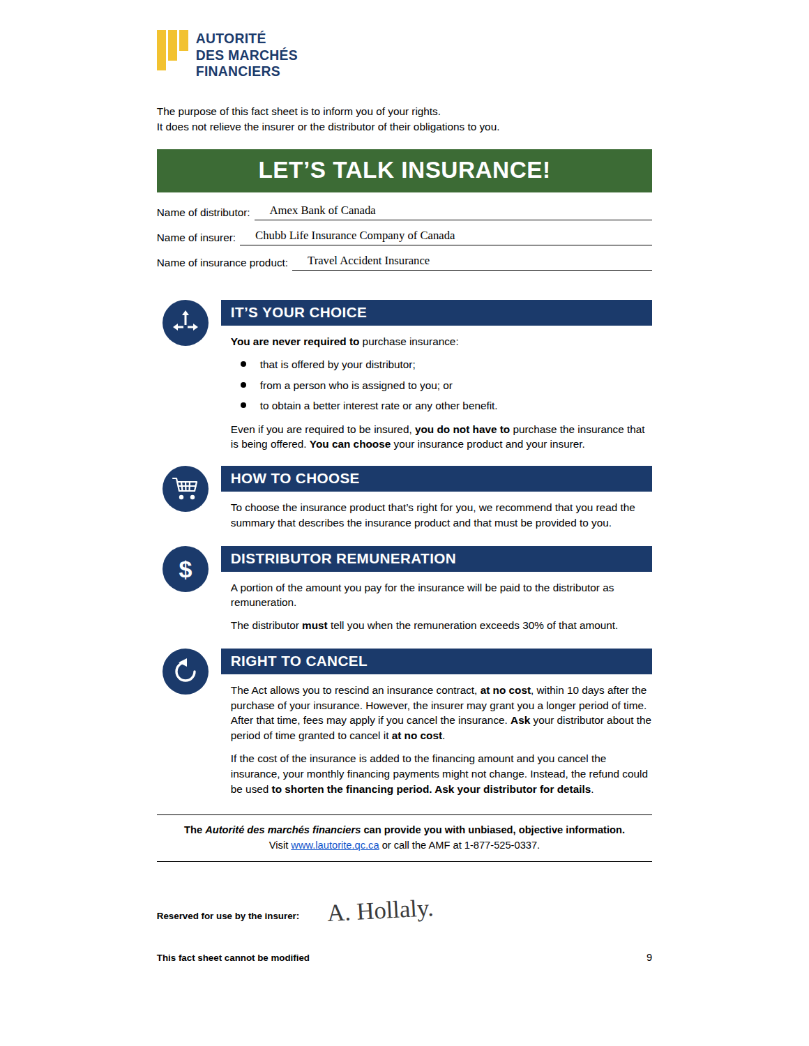AUTORITÉ
DES MARCHÉS
FINANCIERS
The purpose of this fact sheet is to inform you of your rights.
It does not relieve the insurer or the distributor of their obligations to you.
LET’S TALK INSURANCE!
Name of distributor: Amex Bank of Canada
Name of insurer: Chubb Life Insurance Company of Canada
Name of insurance product: Travel Accident Insurance
IT’S YOUR CHOICE
You are never required to purchase insurance:
that is offered by your distributor;
from a person who is assigned to you; or
to obtain a better interest rate or any other benefit.
Even if you are required to be insured, you do not have to purchase the insurance that is being offered. You can choose your insurance product and your insurer.
HOW TO CHOOSE
To choose the insurance product that’s right for you, we recommend that you read the summary that describes the insurance product and that must be provided to you.
$
DISTRIBUTOR REMUNERATION
A portion of the amount you pay for the insurance will be paid to the distributor as remuneration.
The distributor must tell you when the remuneration exceeds 30% of that amount.
RIGHT TO CANCEL
The Act allows you to rescind an insurance contract, at no cost, within 10 days after the purchase of your insurance. However, the insurer may grant you a longer period of time. After that time, fees may apply if you cancel the insurance. Ask your distributor about the period of time granted to cancel it at no cost.
If the cost of the insurance is added to the financing amount and you cancel the insurance, your monthly financing payments might not change. Instead, the refund could be used to shorten the financing period. Ask your distributor for details.
The Autorité des marchés financiers can provide you with unbiased, objective information.
Visit www.lautorite.qc.ca or call the AMF at 1-877-525-0337.
Reserved for use by the insurer:
A. Hollaly.
This fact sheet cannot be modified
9